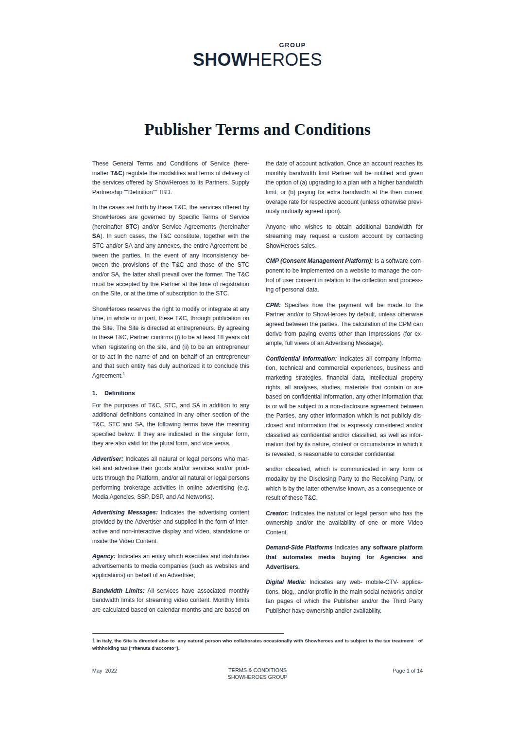GROUP
SHOWHEROES
Publisher Terms and Conditions
These General Terms and Conditions of Service (hereinafter T&C) regulate the modalities and terms of delivery of the services offered by ShowHeroes to its Partners. Supply Partnership ""Definition"" TBD.
In the cases set forth by these T&C, the services offered by ShowHeroes are governed by Specific Terms of Service (hereinafter STC) and/or Service Agreements (hereinafter SA). In such cases, the T&C constitute, together with the STC and/or SA and any annexes, the entire Agreement between the parties. In the event of any inconsistency between the provisions of the T&C and those of the STC and/or SA, the latter shall prevail over the former. The T&C must be accepted by the Partner at the time of registration on the Site, or at the time of subscription to the STC.
ShowHeroes reserves the right to modify or integrate at any time, in whole or in part, these T&C, through publication on the Site. The Site is directed at entrepreneurs. By agreeing to these T&C, Partner confirms (i) to be at least 18 years old when registering on the site, and (ii) to be an entrepreneur or to act in the name of and on behalf of an entrepreneur and that such entity has duly authorized it to conclude this Agreement.1
1. Definitions
For the purposes of T&C, STC, and SA in addition to any additional definitions contained in any other section of the T&C, STC and SA, the following terms have the meaning specified below. If they are indicated in the singular form, they are also valid for the plural form, and vice versa.
Advertiser: Indicates all natural or legal persons who market and advertise their goods and/or services and/or products through the Platform, and/or all natural or legal persons performing brokerage activities in online advertising (e.g. Media Agencies, SSP, DSP, and Ad Networks).
Advertising Messages: Indicates the advertising content provided by the Advertiser and supplied in the form of interactive and non-interactive display and video, standalone or inside the Video Content.
Agency: Indicates an entity which executes and distributes advertisements to media companies (such as websites and applications) on behalf of an Advertiser;
Bandwidth Limits: All services have associated monthly bandwidth limits for streaming video content. Monthly limits are calculated based on calendar months and are based on the date of account activation. Once an account reaches its monthly bandwidth limit Partner will be notified and given the option of (a) upgrading to a plan with a higher bandwidth limit, or (b) paying for extra bandwidth at the then current overage rate for respective account (unless otherwise previously mutually agreed upon).
Anyone who wishes to obtain additional bandwidth for streaming may request a custom account by contacting ShowHeroes sales.
CMP (Consent Management Platform): Is a software component to be implemented on a website to manage the control of user consent in relation to the collection and processing of personal data.
CPM: Specifies how the payment will be made to the Partner and/or to ShowHeroes by default, unless otherwise agreed between the parties. The calculation of the CPM can derive from paying events other than Impressions (for example, full views of an Advertising Message).
Confidential Information: Indicates all company information, technical and commercial experiences, business and marketing strategies, financial data, intellectual property rights, all analyses, studies, materials that contain or are based on confidential information, any other information that is or will be subject to a non-disclosure agreement between the Parties, any other information which is not publicly disclosed and information that is expressly considered and/or classified as confidential and/or classified, as well as information that by its nature, content or circumstance in which it is revealed, is reasonable to consider confidential
and/or classified, which is communicated in any form or modality by the Disclosing Party to the Receiving Party, or which is by the latter otherwise known, as a consequence or result of these T&C.
Creator: Indicates the natural or legal person who has the ownership and/or the availability of one or more Video Content.
Demand-Side Platforms Indicates any software platform that automates media buying for Agencies and Advertisers.
Digital Media: Indicates any web- mobile-CTV- applications, blog,, and/or profile in the main social networks and/or fan pages of which the Publisher and/or the Third Party Publisher have ownership and/or availability.
1 In Italy, the Site is directed also to any natural person who collaborates occasionally with Showheroes and is subject to the tax treatment of withholding tax (“ritenuta d’acconto”).
May 2022
TERMS & CONDITIONS SHOWHEROES GROUP
Page 1 of 14